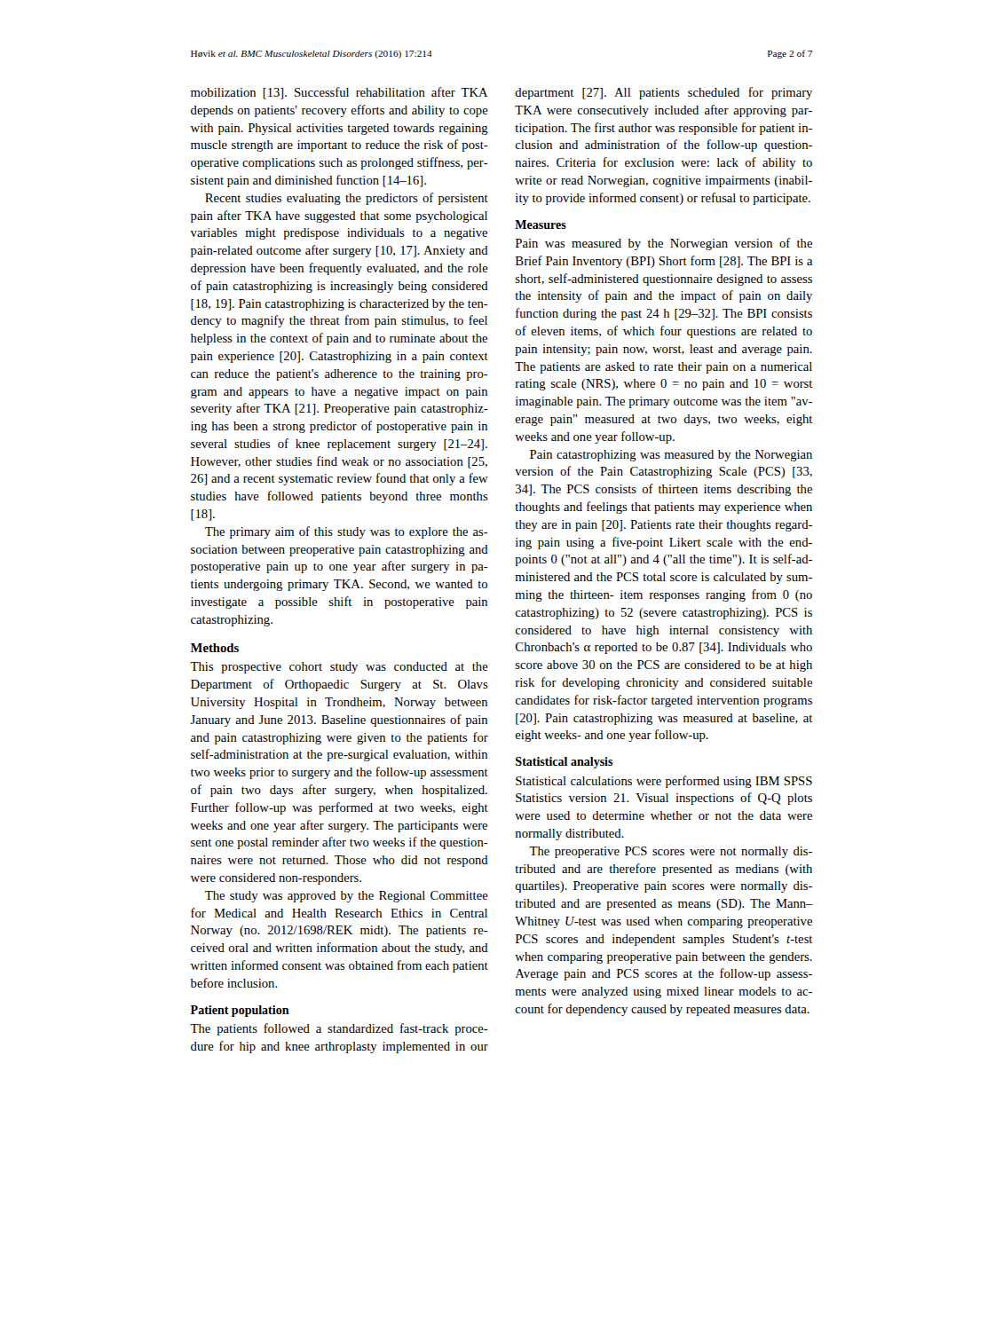Høvik et al. BMC Musculoskeletal Disorders (2016) 17:214
Page 2 of 7
mobilization [13]. Successful rehabilitation after TKA depends on patients' recovery efforts and ability to cope with pain. Physical activities targeted towards regaining muscle strength are important to reduce the risk of postoperative complications such as prolonged stiffness, persistent pain and diminished function [14–16].
Recent studies evaluating the predictors of persistent pain after TKA have suggested that some psychological variables might predispose individuals to a negative pain-related outcome after surgery [10, 17]. Anxiety and depression have been frequently evaluated, and the role of pain catastrophizing is increasingly being considered [18, 19]. Pain catastrophizing is characterized by the tendency to magnify the threat from pain stimulus, to feel helpless in the context of pain and to ruminate about the pain experience [20]. Catastrophizing in a pain context can reduce the patient's adherence to the training program and appears to have a negative impact on pain severity after TKA [21]. Preoperative pain catastrophizing has been a strong predictor of postoperative pain in several studies of knee replacement surgery [21–24]. However, other studies find weak or no association [25, 26] and a recent systematic review found that only a few studies have followed patients beyond three months [18].
The primary aim of this study was to explore the association between preoperative pain catastrophizing and postoperative pain up to one year after surgery in patients undergoing primary TKA. Second, we wanted to investigate a possible shift in postoperative pain catastrophizing.
Methods
This prospective cohort study was conducted at the Department of Orthopaedic Surgery at St. Olavs University Hospital in Trondheim, Norway between January and June 2013. Baseline questionnaires of pain and pain catastrophizing were given to the patients for self-administration at the pre-surgical evaluation, within two weeks prior to surgery and the follow-up assessment of pain two days after surgery, when hospitalized. Further follow-up was performed at two weeks, eight weeks and one year after surgery. The participants were sent one postal reminder after two weeks if the questionnaires were not returned. Those who did not respond were considered non-responders.
The study was approved by the Regional Committee for Medical and Health Research Ethics in Central Norway (no. 2012/1698/REK midt). The patients received oral and written information about the study, and written informed consent was obtained from each patient before inclusion.
Patient population
The patients followed a standardized fast-track procedure for hip and knee arthroplasty implemented in our department [27]. All patients scheduled for primary TKA were consecutively included after approving participation. The first author was responsible for patient inclusion and administration of the follow-up questionnaires. Criteria for exclusion were: lack of ability to write or read Norwegian, cognitive impairments (inability to provide informed consent) or refusal to participate.
Measures
Pain was measured by the Norwegian version of the Brief Pain Inventory (BPI) Short form [28]. The BPI is a short, self-administered questionnaire designed to assess the intensity of pain and the impact of pain on daily function during the past 24 h [29–32]. The BPI consists of eleven items, of which four questions are related to pain intensity; pain now, worst, least and average pain. The patients are asked to rate their pain on a numerical rating scale (NRS), where 0 = no pain and 10 = worst imaginable pain. The primary outcome was the item "average pain" measured at two days, two weeks, eight weeks and one year follow-up.
Pain catastrophizing was measured by the Norwegian version of the Pain Catastrophizing Scale (PCS) [33, 34]. The PCS consists of thirteen items describing the thoughts and feelings that patients may experience when they are in pain [20]. Patients rate their thoughts regarding pain using a five-point Likert scale with the endpoints 0 ("not at all") and 4 ("all the time"). It is self-administered and the PCS total score is calculated by summing the thirteen- item responses ranging from 0 (no catastrophizing) to 52 (severe catastrophizing). PCS is considered to have high internal consistency with Chronbach's α reported to be 0.87 [34]. Individuals who score above 30 on the PCS are considered to be at high risk for developing chronicity and considered suitable candidates for risk-factor targeted intervention programs [20]. Pain catastrophizing was measured at baseline, at eight weeks- and one year follow-up.
Statistical analysis
Statistical calculations were performed using IBM SPSS Statistics version 21. Visual inspections of Q-Q plots were used to determine whether or not the data were normally distributed.
The preoperative PCS scores were not normally distributed and are therefore presented as medians (with quartiles). Preoperative pain scores were normally distributed and are presented as means (SD). The Mann–Whitney U-test was used when comparing preoperative PCS scores and independent samples Student's t-test when comparing preoperative pain between the genders. Average pain and PCS scores at the follow-up assessments were analyzed using mixed linear models to account for dependency caused by repeated measures data.